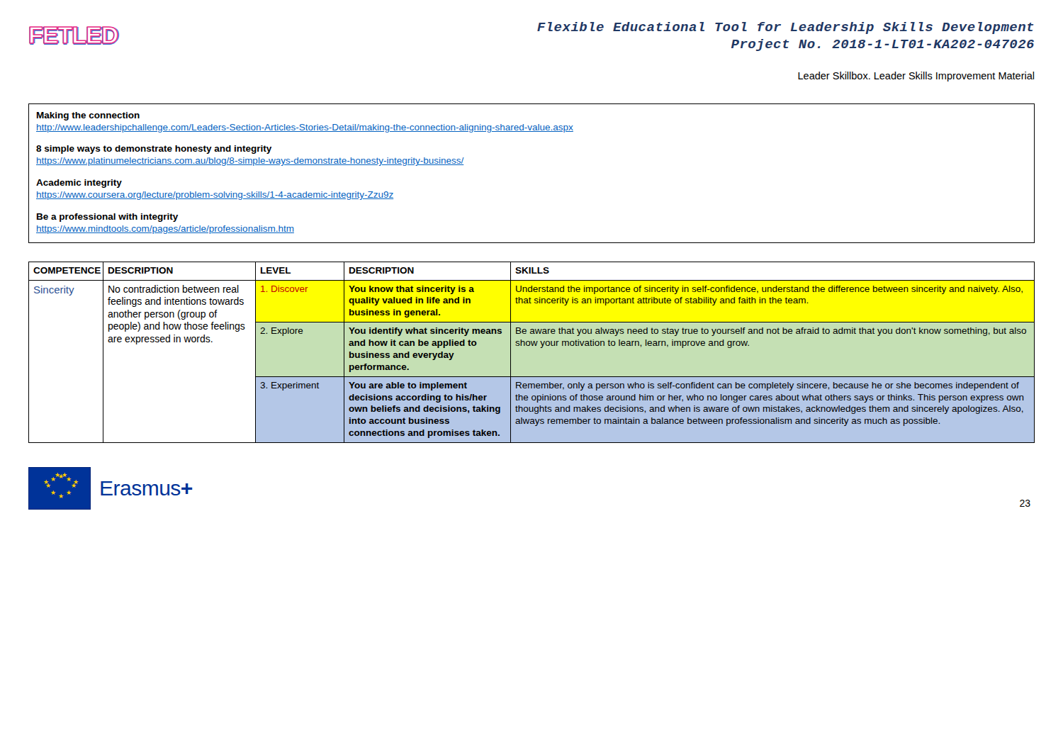FETLED
Flexible Educational Tool for Leadership Skills Development
Project No. 2018-1-LT01-KA202-047026
Leader Skillbox. Leader Skills Improvement Material
Making the connection
http://www.leadershipchallenge.com/Leaders-Section-Articles-Stories-Detail/making-the-connection-aligning-shared-value.aspx
8 simple ways to demonstrate honesty and integrity
https://www.platinumelectricians.com.au/blog/8-simple-ways-demonstrate-honesty-integrity-business/
Academic integrity
https://www.coursera.org/lecture/problem-solving-skills/1-4-academic-integrity-Zzu9z
Be a professional with integrity
https://www.mindtools.com/pages/article/professionalism.htm
| COMPETENCE | DESCRIPTION | LEVEL | DESCRIPTION | SKILLS |
| --- | --- | --- | --- | --- |
| Sincerity | No contradiction between real feelings and intentions towards another person (group of people) and how those feelings are expressed in words. | 1. Discover | You know that sincerity is a quality valued in life and in business in general. | Understand the importance of sincerity in self-confidence, understand the difference between sincerity and naivety. Also, that sincerity is an important attribute of stability and faith in the team. |
| 2. Explore | You identify what sincerity means and how it can be applied to business and everyday performance. | Be aware that you always need to stay true to yourself and not be afraid to admit that you don't know something, but also show your motivation to learn, learn, improve and grow. |
| 3. Experiment | You are able to implement decisions according to his/her own beliefs and decisions, taking into account business connections and promises taken. | Remember, only a person who is self-confident can be completely sincere, because he or she becomes independent of the opinions of those around him or her, who no longer cares about what others says or thinks. This person express own thoughts and makes decisions, and when is aware of own mistakes, acknowledges them and sincerely apologizes. Also, always remember to maintain a balance between professionalism and sincerity as much as possible. |
★ ★ ★ ★ ★ ★ ★ ★ ★ ★ ★ ★
Erasmus+
23